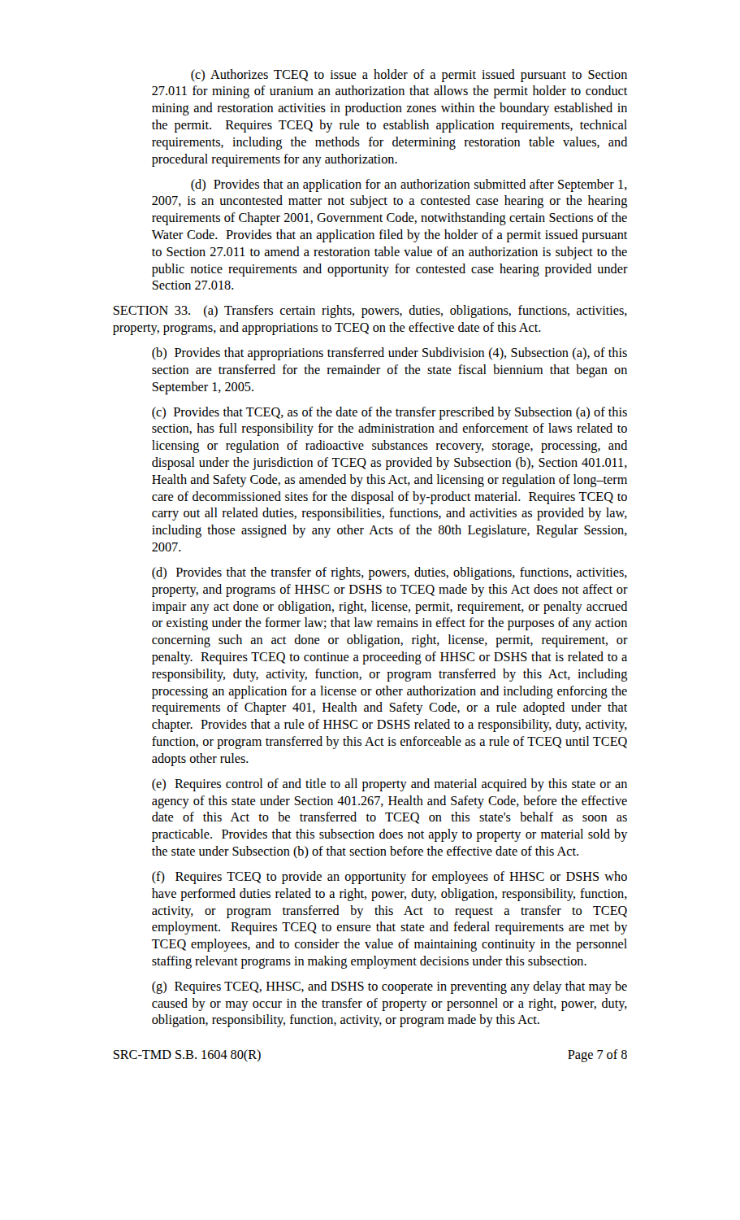(c) Authorizes TCEQ to issue a holder of a permit issued pursuant to Section 27.011 for mining of uranium an authorization that allows the permit holder to conduct mining and restoration activities in production zones within the boundary established in the permit. Requires TCEQ by rule to establish application requirements, technical requirements, including the methods for determining restoration table values, and procedural requirements for any authorization.
(d) Provides that an application for an authorization submitted after September 1, 2007, is an uncontested matter not subject to a contested case hearing or the hearing requirements of Chapter 2001, Government Code, notwithstanding certain Sections of the Water Code. Provides that an application filed by the holder of a permit issued pursuant to Section 27.011 to amend a restoration table value of an authorization is subject to the public notice requirements and opportunity for contested case hearing provided under Section 27.018.
SECTION 33. (a) Transfers certain rights, powers, duties, obligations, functions, activities, property, programs, and appropriations to TCEQ on the effective date of this Act.
(b) Provides that appropriations transferred under Subdivision (4), Subsection (a), of this section are transferred for the remainder of the state fiscal biennium that began on September 1, 2005.
(c) Provides that TCEQ, as of the date of the transfer prescribed by Subsection (a) of this section, has full responsibility for the administration and enforcement of laws related to licensing or regulation of radioactive substances recovery, storage, processing, and disposal under the jurisdiction of TCEQ as provided by Subsection (b), Section 401.011, Health and Safety Code, as amended by this Act, and licensing or regulation of long–term care of decommissioned sites for the disposal of by-product material. Requires TCEQ to carry out all related duties, responsibilities, functions, and activities as provided by law, including those assigned by any other Acts of the 80th Legislature, Regular Session, 2007.
(d) Provides that the transfer of rights, powers, duties, obligations, functions, activities, property, and programs of HHSC or DSHS to TCEQ made by this Act does not affect or impair any act done or obligation, right, license, permit, requirement, or penalty accrued or existing under the former law; that law remains in effect for the purposes of any action concerning such an act done or obligation, right, license, permit, requirement, or penalty. Requires TCEQ to continue a proceeding of HHSC or DSHS that is related to a responsibility, duty, activity, function, or program transferred by this Act, including processing an application for a license or other authorization and including enforcing the requirements of Chapter 401, Health and Safety Code, or a rule adopted under that chapter. Provides that a rule of HHSC or DSHS related to a responsibility, duty, activity, function, or program transferred by this Act is enforceable as a rule of TCEQ until TCEQ adopts other rules.
(e) Requires control of and title to all property and material acquired by this state or an agency of this state under Section 401.267, Health and Safety Code, before the effective date of this Act to be transferred to TCEQ on this state's behalf as soon as practicable. Provides that this subsection does not apply to property or material sold by the state under Subsection (b) of that section before the effective date of this Act.
(f) Requires TCEQ to provide an opportunity for employees of HHSC or DSHS who have performed duties related to a right, power, duty, obligation, responsibility, function, activity, or program transferred by this Act to request a transfer to TCEQ employment. Requires TCEQ to ensure that state and federal requirements are met by TCEQ employees, and to consider the value of maintaining continuity in the personnel staffing relevant programs in making employment decisions under this subsection.
(g) Requires TCEQ, HHSC, and DSHS to cooperate in preventing any delay that may be caused by or may occur in the transfer of property or personnel or a right, power, duty, obligation, responsibility, function, activity, or program made by this Act.
SRC-TMD S.B. 1604 80(R)
Page 7 of 8